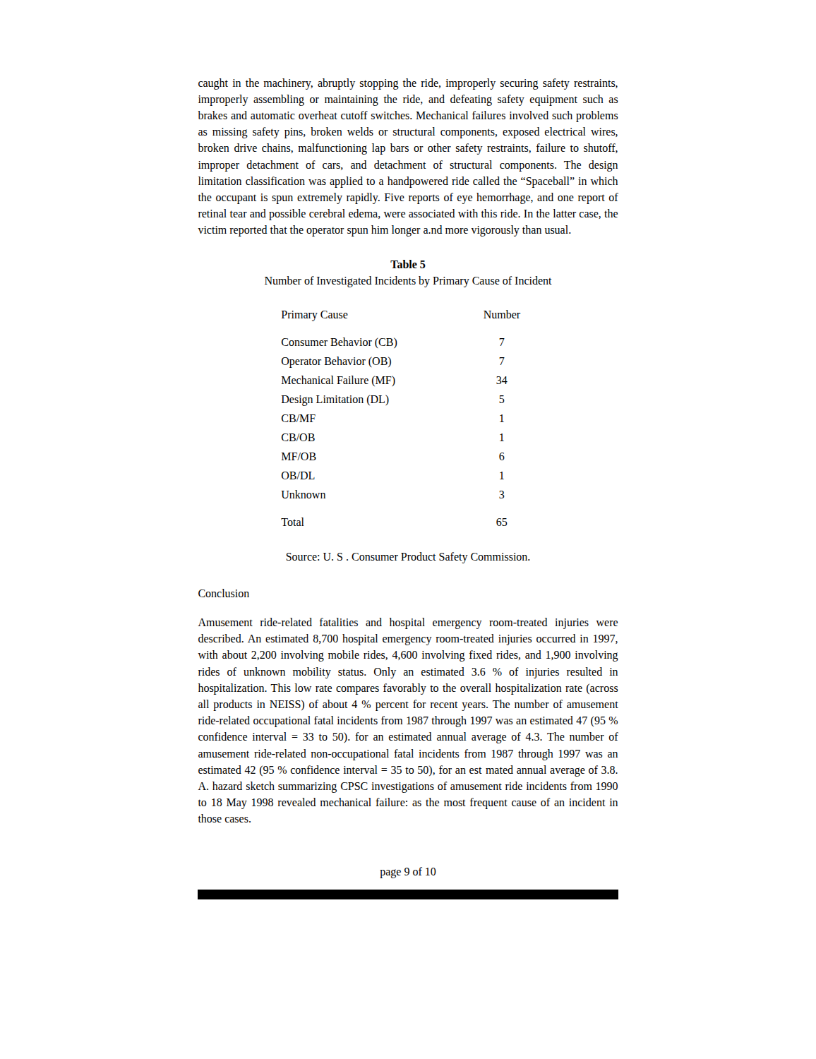caught in the machinery, abruptly stopping the ride, improperly securing safety restraints, improperly assembling or maintaining the ride, and defeating safety equipment such as brakes and automatic overheat cutoff switches. Mechanical failures involved such problems as missing safety pins, broken welds or structural components, exposed electrical wires, broken drive chains, malfunctioning lap bars or other safety restraints, failure to shutoff, improper detachment of cars, and detachment of structural components. The design limitation classification was applied to a handpowered ride called the “Spaceball” in which the occupant is spun extremely rapidly. Five reports of eye hemorrhage, and one report of retinal tear and possible cerebral edema, were associated with this ride. In the latter case, the victim reported that the operator spun him longer a.nd more vigorously than usual.
Table 5
Number of Investigated Incidents by Primary Cause of Incident
| Primary Cause | Number |
| --- | --- |
| Consumer Behavior (CB) | 7 |
| Operator Behavior (OB) | 7 |
| Mechanical Failure (MF) | 34 |
| Design Limitation (DL) | 5 |
| CB/MF | 1 |
| CB/OB | 1 |
| MF/OB | 6 |
| OB/DL | 1 |
| Unknown | 3 |
| Total | 65 |
Source: U. S . Consumer Product Safety Commission.
Conclusion
Amusement ride-related fatalities and hospital emergency room-treated injuries were described. An estimated 8,700 hospital emergency room-treated injuries occurred in 1997, with about 2,200 involving mobile rides, 4,600 involving fixed rides, and 1,900 involving rides of unknown mobility status. Only an estimated 3.6 % of injuries resulted in hospitalization. This low rate compares favorably to the overall hospitalization rate (across all products in NEISS) of about 4 % percent for recent years. The number of amusement ride-related occupational fatal incidents from 1987 through 1997 was an estimated 47 (95 % confidence interval = 33 to 50). for an estimated annual average of 4.3. The number of amusement ride-related non-occupational fatal incidents from 1987 through 1997 was an estimated 42 (95 % confidence interval = 35 to 50), for an est mated annual average of 3.8. A. hazard sketch summarizing CPSC investigations of amusement ride incidents from 1990 to 18 May 1998 revealed mechanical failure: as the most frequent cause of an incident in those cases.
page 9 of 10